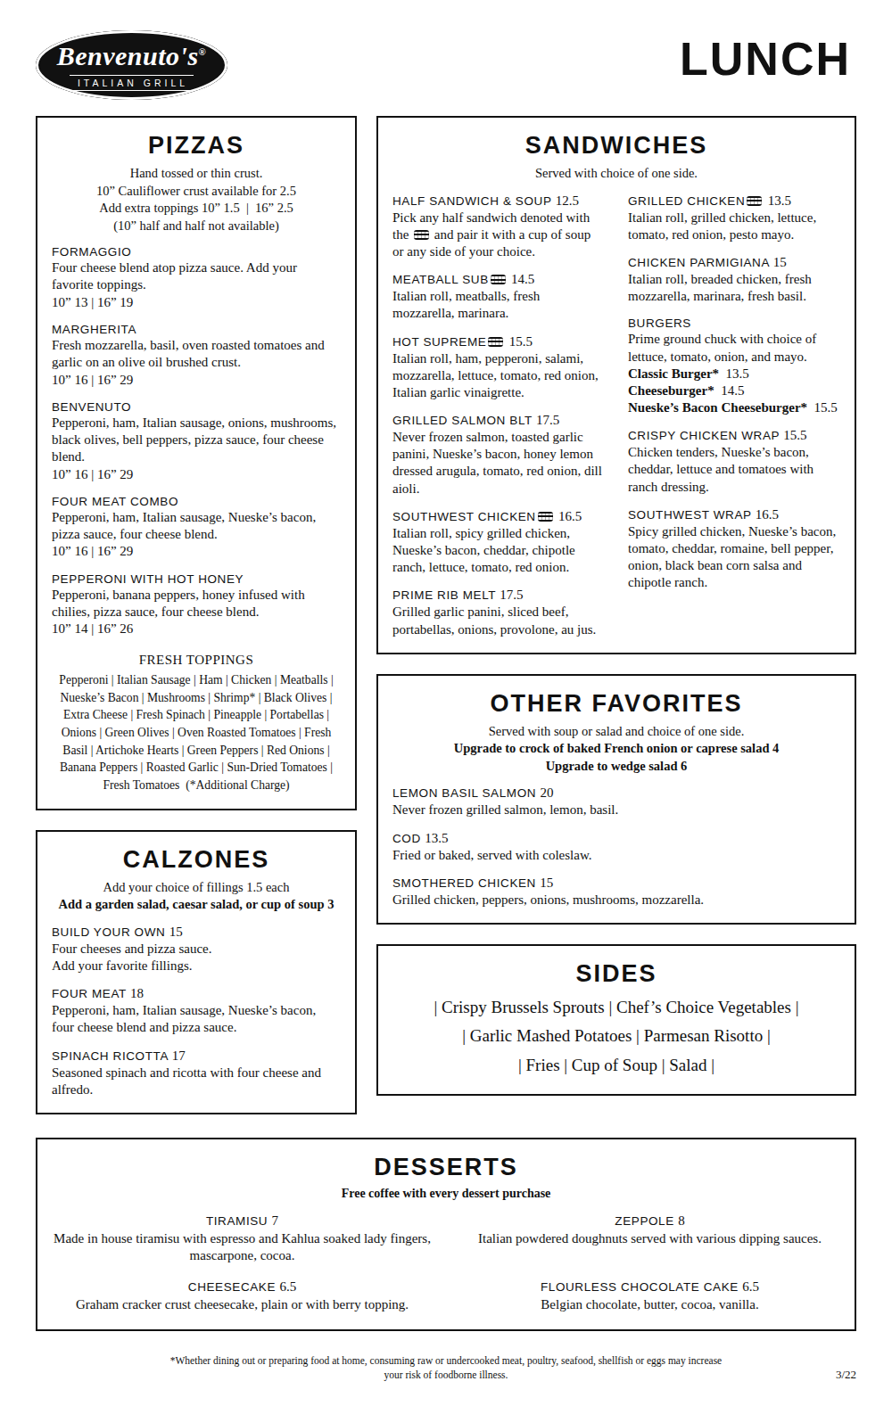Benvenuto's®
ITALIAN GRILL
LUNCH
PIZZAS
Hand tossed or thin crust.
10” Cauliflower crust available for 2.5
Add extra toppings 10” 1.5 | 16” 2.5
(10” half and half not available)
FORMAGGIO
Four cheese blend atop pizza sauce. Add your favorite toppings.
10” 13 | 16” 19
MARGHERITA
Fresh mozzarella, basil, oven roasted tomatoes and garlic on an olive oil brushed crust.
10” 16 | 16” 29
BENVENUTO
Pepperoni, ham, Italian sausage, onions, mushrooms, black olives, bell peppers, pizza sauce, four cheese blend.
10” 16 | 16” 29
FOUR MEAT COMBO
Pepperoni, ham, Italian sausage, Nueske’s bacon, pizza sauce, four cheese blend.
10” 16 | 16” 29
PEPPERONI WITH HOT HONEY
Pepperoni, banana peppers, honey infused with chilies, pizza sauce, four cheese blend.
10” 14 | 16” 26
FRESH TOPPINGS
Pepperoni | Italian Sausage | Ham | Chicken | Meatballs | Nueske’s Bacon | Mushrooms | Shrimp* | Black Olives | Extra Cheese | Fresh Spinach | Pineapple | Portabellas | Onions | Green Olives | Oven Roasted Tomatoes | Fresh Basil | Artichoke Hearts | Green Peppers | Red Onions | Banana Peppers | Roasted Garlic | Sun-Dried Tomatoes | Fresh Tomatoes (*Additional Charge)
CALZONES
Add your choice of fillings 1.5 each
Add a garden salad, caesar salad, or cup of soup 3
BUILD YOUR OWN 15
Four cheeses and pizza sauce.
Add your favorite fillings.
FOUR MEAT 18
Pepperoni, ham, Italian sausage, Nueske’s bacon, four cheese blend and pizza sauce.
SPINACH RICOTTA 17
Seasoned spinach and ricotta with four cheese and alfredo.
SANDWICHES
Served with choice of one side.
HALF SANDWICH & SOUP 12.5
Pick any half sandwich denoted with the and pair it with a cup of soup or any side of your choice.
MEATBALL SUB 14.5
Italian roll, meatballs, fresh mozzarella, marinara.
HOT SUPREME 15.5
Italian roll, ham, pepperoni, salami, mozzarella, lettuce, tomato, red onion, Italian garlic vinaigrette.
GRILLED SALMON BLT 17.5
Never frozen salmon, toasted garlic panini, Nueske’s bacon, honey lemon dressed arugula, tomato, red onion, dill aioli.
SOUTHWEST CHICKEN 16.5
Italian roll, spicy grilled chicken, Nueske’s bacon, cheddar, chipotle ranch, lettuce, tomato, red onion.
PRIME RIB MELT 17.5
Grilled garlic panini, sliced beef, portabellas, onions, provolone, au jus.
GRILLED CHICKEN 13.5
Italian roll, grilled chicken, lettuce, tomato, red onion, pesto mayo.
CHICKEN PARMIGIANA 15
Italian roll, breaded chicken, fresh mozzarella, marinara, fresh basil.
BURGERS
Prime ground chuck with choice of lettuce, tomato, onion, and mayo.
Classic Burger* 13.5
Cheeseburger* 14.5
Nueske’s Bacon Cheeseburger* 15.5
CRISPY CHICKEN WRAP 15.5
Chicken tenders, Nueske’s bacon, cheddar, lettuce and tomatoes with ranch dressing.
SOUTHWEST WRAP 16.5
Spicy grilled chicken, Nueske’s bacon, tomato, cheddar, romaine, bell pepper, onion, black bean corn salsa and chipotle ranch.
OTHER FAVORITES
Served with soup or salad and choice of one side.
Upgrade to crock of baked French onion or caprese salad 4
Upgrade to wedge salad 6
LEMON BASIL SALMON 20
Never frozen grilled salmon, lemon, basil.
COD 13.5
Fried or baked, served with coleslaw.
SMOTHERED CHICKEN 15
Grilled chicken, peppers, onions, mushrooms, mozzarella.
SIDES
| Crispy Brussels Sprouts | Chef’s Choice Vegetables |
| Garlic Mashed Potatoes | Parmesan Risotto |
| Fries | Cup of Soup | Salad |
DESSERTS
Free coffee with every dessert purchase
TIRAMISU 7
Made in house tiramisu with espresso and Kahlua soaked lady fingers, mascarpone, cocoa.
ZEPPOLE 8
Italian powdered doughnuts served with various dipping sauces.
CHEESECAKE 6.5
Graham cracker crust cheesecake, plain or with berry topping.
FLOURLESS CHOCOLATE CAKE 6.5
Belgian chocolate, butter, cocoa, vanilla.
*Whether dining out or preparing food at home, consuming raw or undercooked meat, poultry, seafood, shellfish or eggs may increase your risk of foodborne illness.
3/22